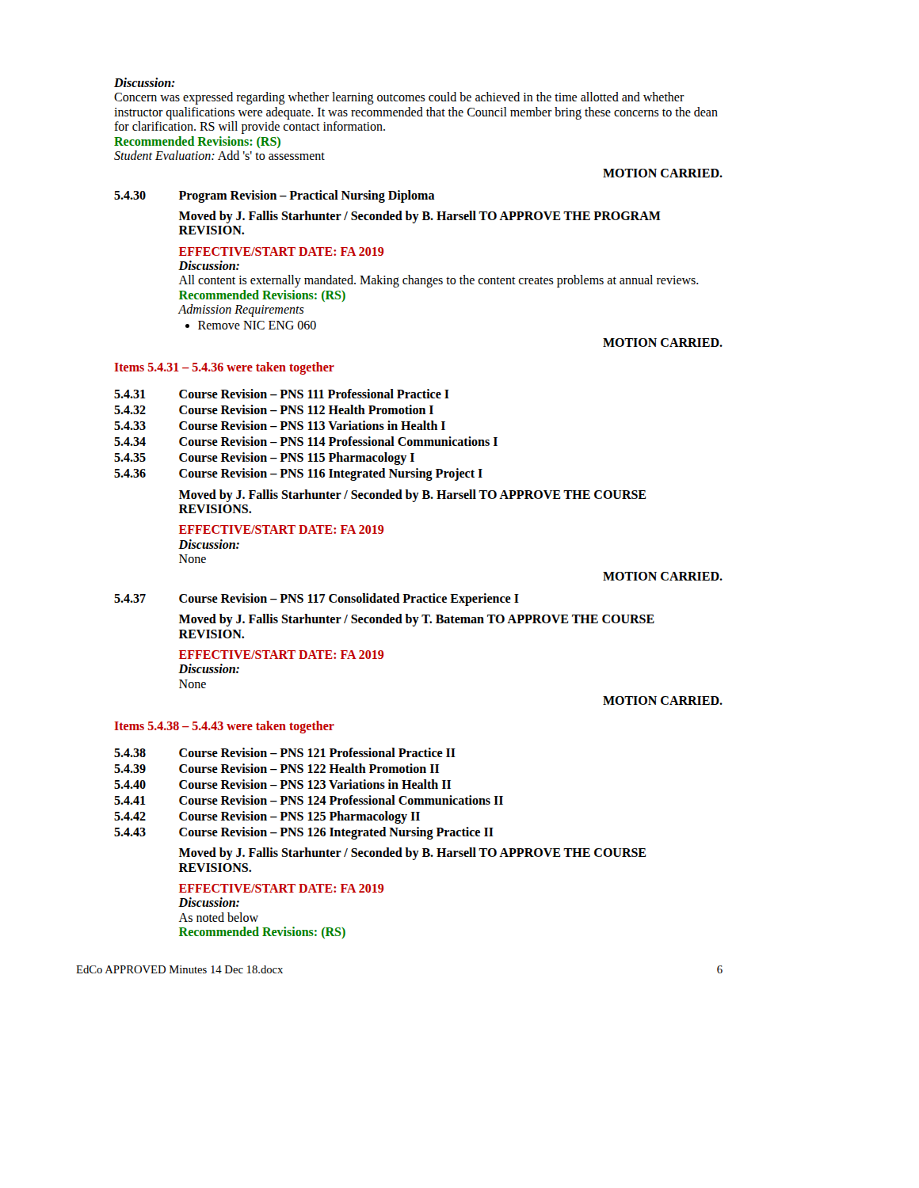Discussion:
Concern was expressed regarding whether learning outcomes could be achieved in the time allotted and whether instructor qualifications were adequate. It was recommended that the Council member bring these concerns to the dean for clarification. RS will provide contact information.
Recommended Revisions: (RS)
Student Evaluation: Add 's' to assessment
MOTION CARRIED.
5.4.30 Program Revision – Practical Nursing Diploma
Moved by J. Fallis Starhunter / Seconded by B. Harsell TO APPROVE THE PROGRAM REVISION.
EFFECTIVE/START DATE: FA 2019
Discussion:
All content is externally mandated. Making changes to the content creates problems at annual reviews.
Recommended Revisions: (RS)
Admission Requirements
Remove NIC ENG 060
MOTION CARRIED.
Items 5.4.31 – 5.4.36 were taken together
5.4.31 Course Revision – PNS 111 Professional Practice I
5.4.32 Course Revision – PNS 112 Health Promotion I
5.4.33 Course Revision – PNS 113 Variations in Health I
5.4.34 Course Revision – PNS 114 Professional Communications I
5.4.35 Course Revision – PNS 115 Pharmacology I
5.4.36 Course Revision – PNS 116 Integrated Nursing Project I
Moved by J. Fallis Starhunter / Seconded by B. Harsell TO APPROVE THE COURSE REVISIONS.
EFFECTIVE/START DATE: FA 2019
Discussion:
None
MOTION CARRIED.
5.4.37 Course Revision – PNS 117 Consolidated Practice Experience I
Moved by J. Fallis Starhunter / Seconded by T. Bateman TO APPROVE THE COURSE REVISION.
EFFECTIVE/START DATE: FA 2019
Discussion:
None
MOTION CARRIED.
Items 5.4.38 – 5.4.43 were taken together
5.4.38 Course Revision – PNS 121 Professional Practice II
5.4.39 Course Revision – PNS 122 Health Promotion II
5.4.40 Course Revision – PNS 123 Variations in Health II
5.4.41 Course Revision – PNS 124 Professional Communications II
5.4.42 Course Revision – PNS 125 Pharmacology II
5.4.43 Course Revision – PNS 126 Integrated Nursing Practice II
Moved by J. Fallis Starhunter / Seconded by B. Harsell TO APPROVE THE COURSE REVISIONS.
EFFECTIVE/START DATE: FA 2019
Discussion:
As noted below
Recommended Revisions: (RS)
EdCo APPROVED Minutes 14 Dec 18.docx 6